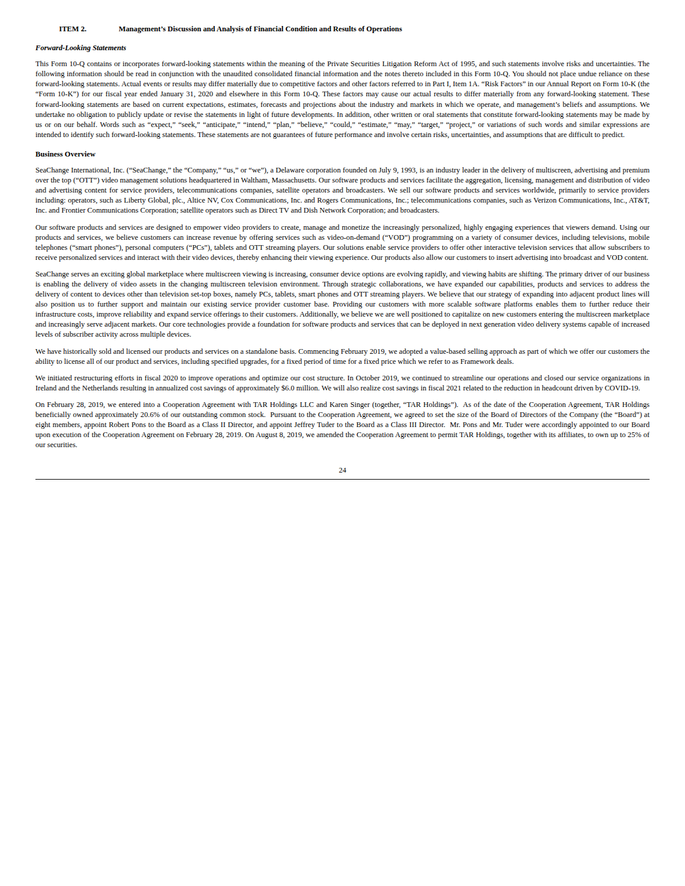| ITEM 2. | Management’s Discussion and Analysis of Financial Condition and Results of Operations |
Forward-Looking Statements
This Form 10-Q contains or incorporates forward-looking statements within the meaning of the Private Securities Litigation Reform Act of 1995, and such statements involve risks and uncertainties. The following information should be read in conjunction with the unaudited consolidated financial information and the notes thereto included in this Form 10-Q. You should not place undue reliance on these forward-looking statements. Actual events or results may differ materially due to competitive factors and other factors referred to in Part I, Item 1A. “Risk Factors” in our Annual Report on Form 10-K (the “Form 10-K”) for our fiscal year ended January 31, 2020 and elsewhere in this Form 10-Q. These factors may cause our actual results to differ materially from any forward-looking statement. These forward-looking statements are based on current expectations, estimates, forecasts and projections about the industry and markets in which we operate, and management’s beliefs and assumptions. We undertake no obligation to publicly update or revise the statements in light of future developments. In addition, other written or oral statements that constitute forward-looking statements may be made by us or on our behalf. Words such as “expect,” “seek,” “anticipate,” “intend,” “plan,” “believe,” “could,” “estimate,” “may,” “target,” “project,” or variations of such words and similar expressions are intended to identify such forward-looking statements. These statements are not guarantees of future performance and involve certain risks, uncertainties, and assumptions that are difficult to predict.
Business Overview
SeaChange International, Inc. (“SeaChange,” the “Company,” “us,” or “we”), a Delaware corporation founded on July 9, 1993, is an industry leader in the delivery of multiscreen, advertising and premium over the top (“OTT”) video management solutions headquartered in Waltham, Massachusetts. Our software products and services facilitate the aggregation, licensing, management and distribution of video and advertising content for service providers, telecommunications companies, satellite operators and broadcasters. We sell our software products and services worldwide, primarily to service providers including: operators, such as Liberty Global, plc., Altice NV, Cox Communications, Inc. and Rogers Communications, Inc.; telecommunications companies, such as Verizon Communications, Inc., AT&T, Inc. and Frontier Communications Corporation; satellite operators such as Direct TV and Dish Network Corporation; and broadcasters.
Our software products and services are designed to empower video providers to create, manage and monetize the increasingly personalized, highly engaging experiences that viewers demand. Using our products and services, we believe customers can increase revenue by offering services such as video-on-demand (“VOD”) programming on a variety of consumer devices, including televisions, mobile telephones (“smart phones”), personal computers (“PCs”), tablets and OTT streaming players. Our solutions enable service providers to offer other interactive television services that allow subscribers to receive personalized services and interact with their video devices, thereby enhancing their viewing experience. Our products also allow our customers to insert advertising into broadcast and VOD content.
SeaChange serves an exciting global marketplace where multiscreen viewing is increasing, consumer device options are evolving rapidly, and viewing habits are shifting. The primary driver of our business is enabling the delivery of video assets in the changing multiscreen television environment. Through strategic collaborations, we have expanded our capabilities, products and services to address the delivery of content to devices other than television set-top boxes, namely PCs, tablets, smart phones and OTT streaming players. We believe that our strategy of expanding into adjacent product lines will also position us to further support and maintain our existing service provider customer base. Providing our customers with more scalable software platforms enables them to further reduce their infrastructure costs, improve reliability and expand service offerings to their customers. Additionally, we believe we are well positioned to capitalize on new customers entering the multiscreen marketplace and increasingly serve adjacent markets. Our core technologies provide a foundation for software products and services that can be deployed in next generation video delivery systems capable of increased levels of subscriber activity across multiple devices.
We have historically sold and licensed our products and services on a standalone basis. Commencing February 2019, we adopted a value-based selling approach as part of which we offer our customers the ability to license all of our product and services, including specified upgrades, for a fixed period of time for a fixed price which we refer to as Framework deals.
We initiated restructuring efforts in fiscal 2020 to improve operations and optimize our cost structure. In October 2019, we continued to streamline our operations and closed our service organizations in Ireland and the Netherlands resulting in annualized cost savings of approximately $6.0 million. We will also realize cost savings in fiscal 2021 related to the reduction in headcount driven by COVID-19.
On February 28, 2019, we entered into a Cooperation Agreement with TAR Holdings LLC and Karen Singer (together, “TAR Holdings”). As of the date of the Cooperation Agreement, TAR Holdings beneficially owned approximately 20.6% of our outstanding common stock. Pursuant to the Cooperation Agreement, we agreed to set the size of the Board of Directors of the Company (the “Board”) at eight members, appoint Robert Pons to the Board as a Class II Director, and appoint Jeffrey Tuder to the Board as a Class III Director. Mr. Pons and Mr. Tuder were accordingly appointed to our Board upon execution of the Cooperation Agreement on February 28, 2019. On August 8, 2019, we amended the Cooperation Agreement to permit TAR Holdings, together with its affiliates, to own up to 25% of our securities.
24